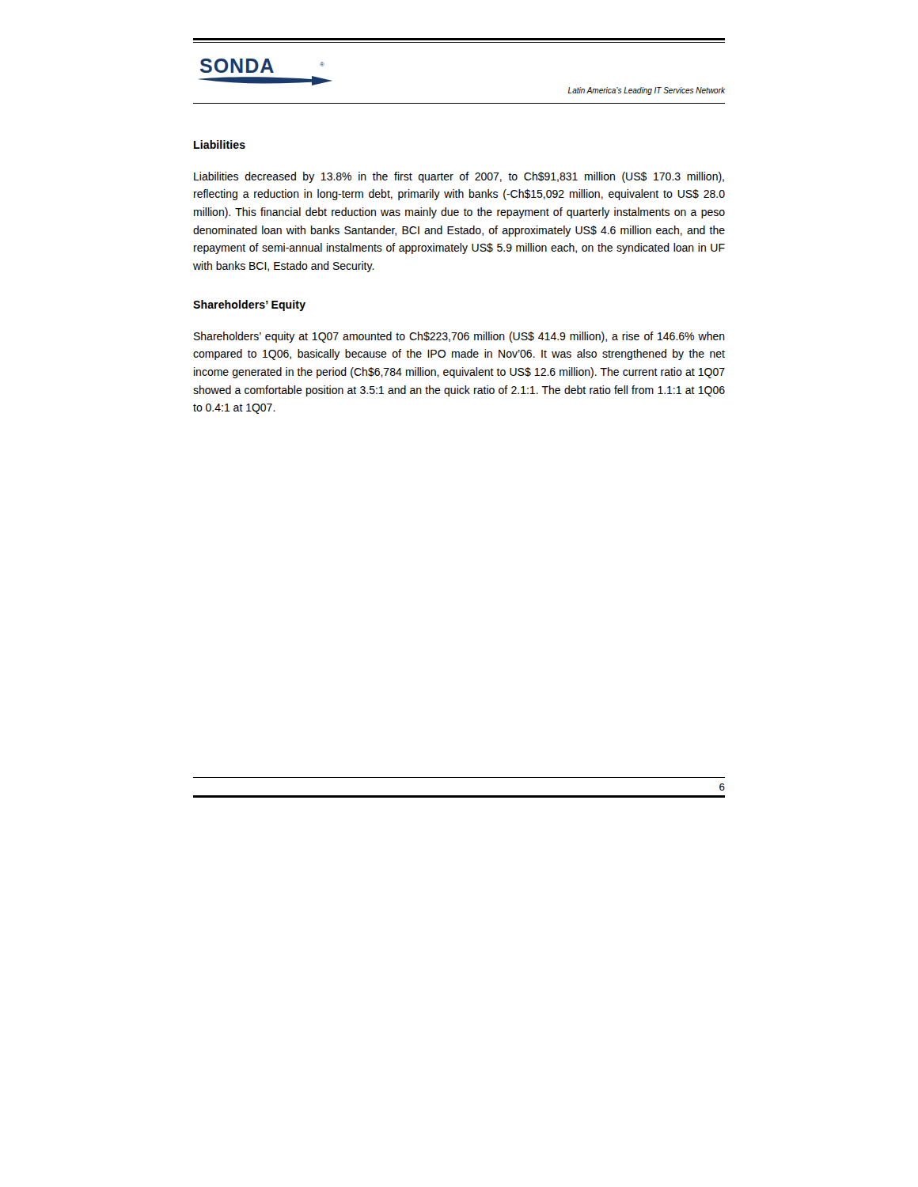SONDA ®
Latin America’s Leading IT Services Network
Liabilities
Liabilities decreased by 13.8% in the first quarter of 2007, to Ch$91,831 million (US$ 170.3 million), reflecting a reduction in long-term debt, primarily with banks (-Ch$15,092 million, equivalent to US$ 28.0 million). This financial debt reduction was mainly due to the repayment of quarterly instalments on a peso denominated loan with banks Santander, BCI and Estado, of approximately US$ 4.6 million each, and the repayment of semi-annual instalments of approximately US$ 5.9 million each, on the syndicated loan in UF with banks BCI, Estado and Security.
Shareholders’ Equity
Shareholders’ equity at 1Q07 amounted to Ch$223,706 million (US$ 414.9 million), a rise of 146.6% when compared to 1Q06, basically because of the IPO made in Nov’06. It was also strengthened by the net income generated in the period (Ch$6,784 million, equivalent to US$ 12.6 million). The current ratio at 1Q07 showed a comfortable position at 3.5:1 and an the quick ratio of 2.1:1. The debt ratio fell from 1.1:1 at 1Q06 to 0.4:1 at 1Q07.
6